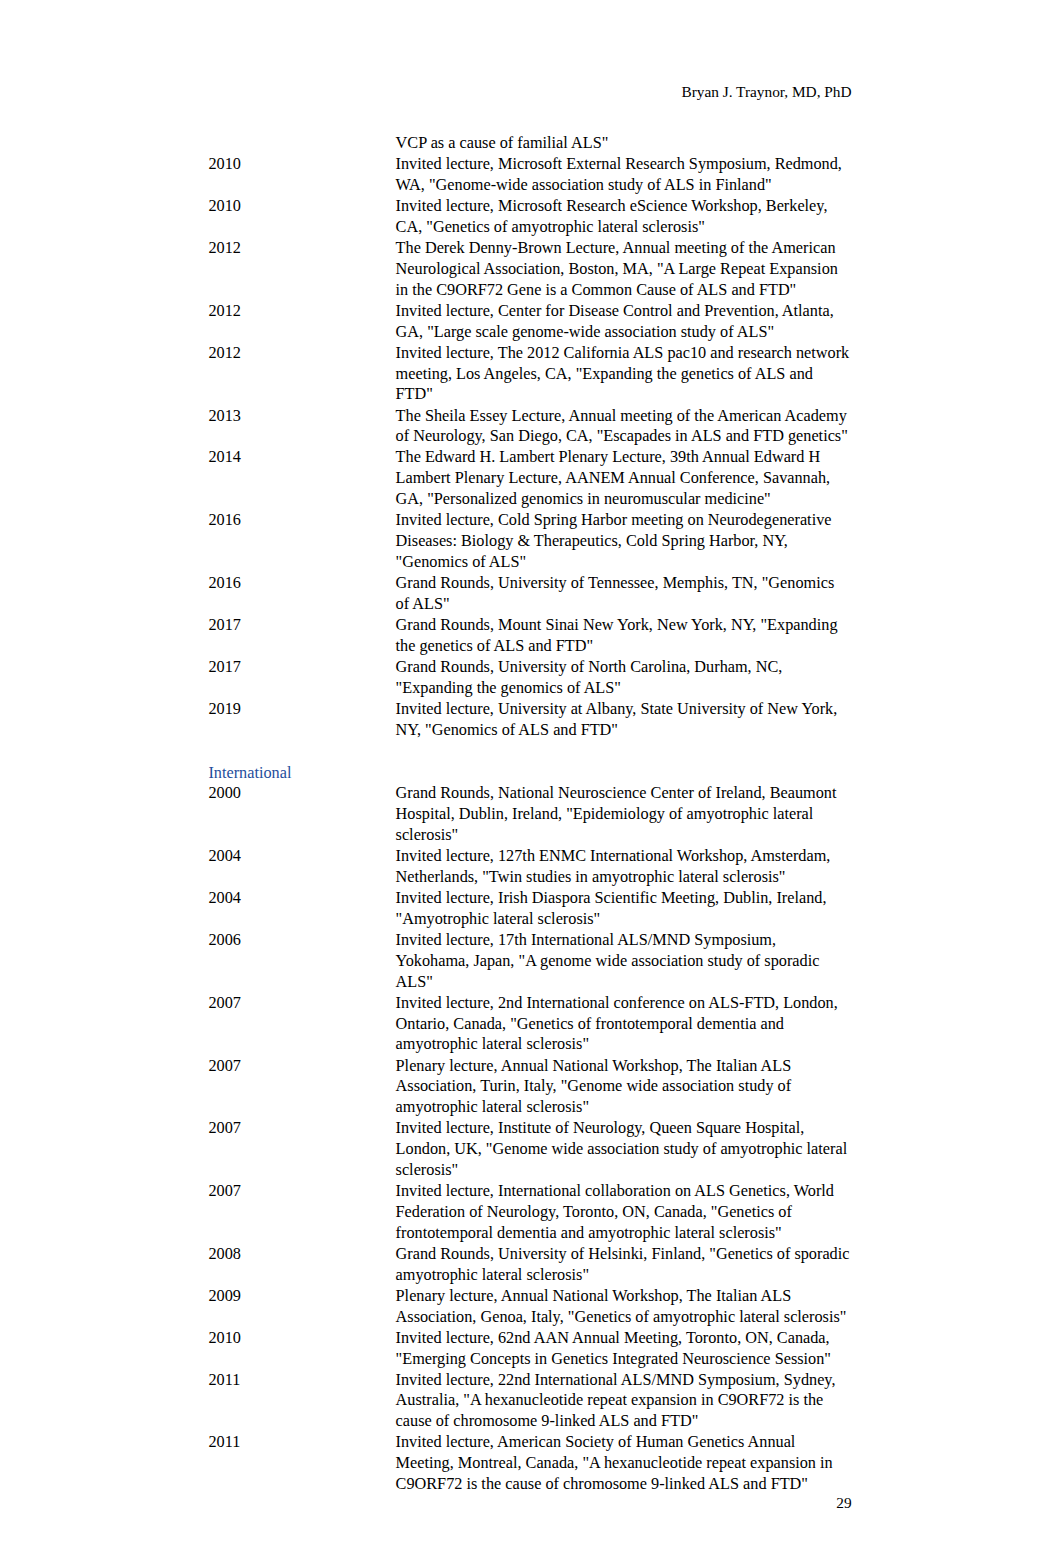Bryan J. Traynor, MD, PhD
VCP as a cause of familial ALS"
2010
Invited lecture, Microsoft External Research Symposium, Redmond, WA, "Genome-wide association study of ALS in Finland"
2010
Invited lecture, Microsoft Research eScience Workshop, Berkeley, CA, "Genetics of amyotrophic lateral sclerosis"
2012
The Derek Denny-Brown Lecture, Annual meeting of the American Neurological Association, Boston, MA, "A Large Repeat Expansion in the C9ORF72 Gene is a Common Cause of ALS and FTD"
2012
Invited lecture, Center for Disease Control and Prevention, Atlanta, GA, "Large scale genome-wide association study of ALS"
2012
Invited lecture, The 2012 California ALS pac10 and research network meeting, Los Angeles, CA, "Expanding the genetics of ALS and FTD"
2013
The Sheila Essey Lecture, Annual meeting of the American Academy of Neurology, San Diego, CA, "Escapades in ALS and FTD genetics"
2014
The Edward H. Lambert Plenary Lecture, 39th Annual Edward H Lambert Plenary Lecture, AANEM Annual Conference, Savannah, GA, "Personalized genomics in neuromuscular medicine"
2016
Invited lecture, Cold Spring Harbor meeting on Neurodegenerative Diseases: Biology & Therapeutics, Cold Spring Harbor, NY, "Genomics of ALS"
2016
Grand Rounds, University of Tennessee, Memphis, TN, "Genomics of ALS"
2017
Grand Rounds, Mount Sinai New York, New York, NY, "Expanding the genetics of ALS and FTD"
2017
Grand Rounds, University of North Carolina, Durham, NC, "Expanding the genomics of ALS"
2019
Invited lecture, University at Albany, State University of New York, NY, "Genomics of ALS and FTD"
International
2000
Grand Rounds, National Neuroscience Center of Ireland, Beaumont Hospital, Dublin, Ireland, "Epidemiology of amyotrophic lateral sclerosis"
2004
Invited lecture, 127th ENMC International Workshop, Amsterdam, Netherlands, "Twin studies in amyotrophic lateral sclerosis"
2004
Invited lecture, Irish Diaspora Scientific Meeting, Dublin, Ireland, "Amyotrophic lateral sclerosis"
2006
Invited lecture, 17th International ALS/MND Symposium, Yokohama, Japan, "A genome wide association study of sporadic ALS"
2007
Invited lecture, 2nd International conference on ALS-FTD, London, Ontario, Canada, "Genetics of frontotemporal dementia and amyotrophic lateral sclerosis"
2007
Plenary lecture, Annual National Workshop, The Italian ALS Association, Turin, Italy, "Genome wide association study of amyotrophic lateral sclerosis"
2007
Invited lecture, Institute of Neurology, Queen Square Hospital, London, UK, "Genome wide association study of amyotrophic lateral sclerosis"
2007
Invited lecture, International collaboration on ALS Genetics, World Federation of Neurology, Toronto, ON, Canada, "Genetics of frontotemporal dementia and amyotrophic lateral sclerosis"
2008
Grand Rounds, University of Helsinki, Finland, "Genetics of sporadic amyotrophic lateral sclerosis"
2009
Plenary lecture, Annual National Workshop, The Italian ALS Association, Genoa, Italy, "Genetics of amyotrophic lateral sclerosis"
2010
Invited lecture, 62nd AAN Annual Meeting, Toronto, ON, Canada, "Emerging Concepts in Genetics Integrated Neuroscience Session"
2011
Invited lecture, 22nd International ALS/MND Symposium, Sydney, Australia, "A hexanucleotide repeat expansion in C9ORF72 is the cause of chromosome 9-linked ALS and FTD"
2011
Invited lecture, American Society of Human Genetics Annual Meeting, Montreal, Canada, "A hexanucleotide repeat expansion in C9ORF72 is the cause of chromosome 9-linked ALS and FTD"
29